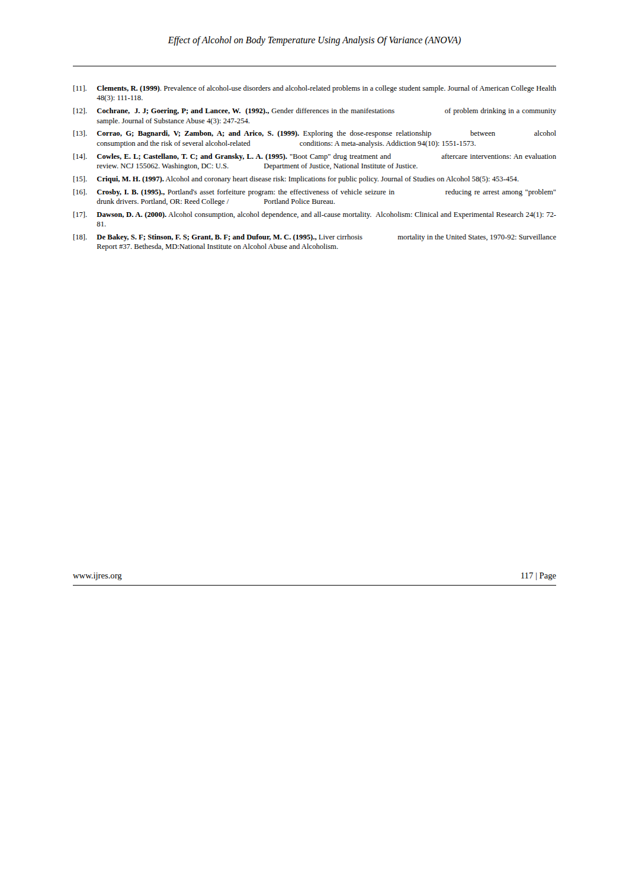Effect of Alcohol on Body Temperature Using Analysis Of Variance (ANOVA)
[11]. Clements, R. (1999). Prevalence of alcohol-use disorders and alcohol-related problems in a college student sample. Journal of American College Health 48(3): 111-118.
[12]. Cochrane, J. J; Goering, P; and Lancee, W. (1992)., Gender differences in the manifestations of problem drinking in a community sample. Journal of Substance Abuse 4(3): 247-254.
[13]. Corrao, G; Bagnardi, V; Zambon, A; and Arico, S. (1999). Exploring the dose-response relationship between alcohol consumption and the risk of several alcohol-related conditions: A meta-analysis. Addiction 94(10): 1551-1573.
[14]. Cowles, E. L; Castellano, T. C; and Gransky, L. A. (1995). "Boot Camp" drug treatment and aftercare interventions: An evaluation review. NCJ 155062. Washington, DC: U.S. Department of Justice, National Institute of Justice.
[15]. Criqui, M. H. (1997). Alcohol and coronary heart disease risk: Implications for public policy. Journal of Studies on Alcohol 58(5): 453-454.
[16]. Crosby, I. B. (1995)., Portland's asset forfeiture program: the effectiveness of vehicle seizure in reducing re arrest among "problem" drunk drivers. Portland, OR: Reed College / Portland Police Bureau.
[17]. Dawson, D. A. (2000). Alcohol consumption, alcohol dependence, and all-cause mortality. Alcoholism: Clinical and Experimental Research 24(1): 72-81.
[18]. De Bakey, S. F; Stinson, F. S; Grant, B. F; and Dufour, M. C. (1995)., Liver cirrhosis mortality in the United States, 1970-92: Surveillance Report #37. Bethesda, MD:National Institute on Alcohol Abuse and Alcoholism.
www.ijres.org 117 | Page